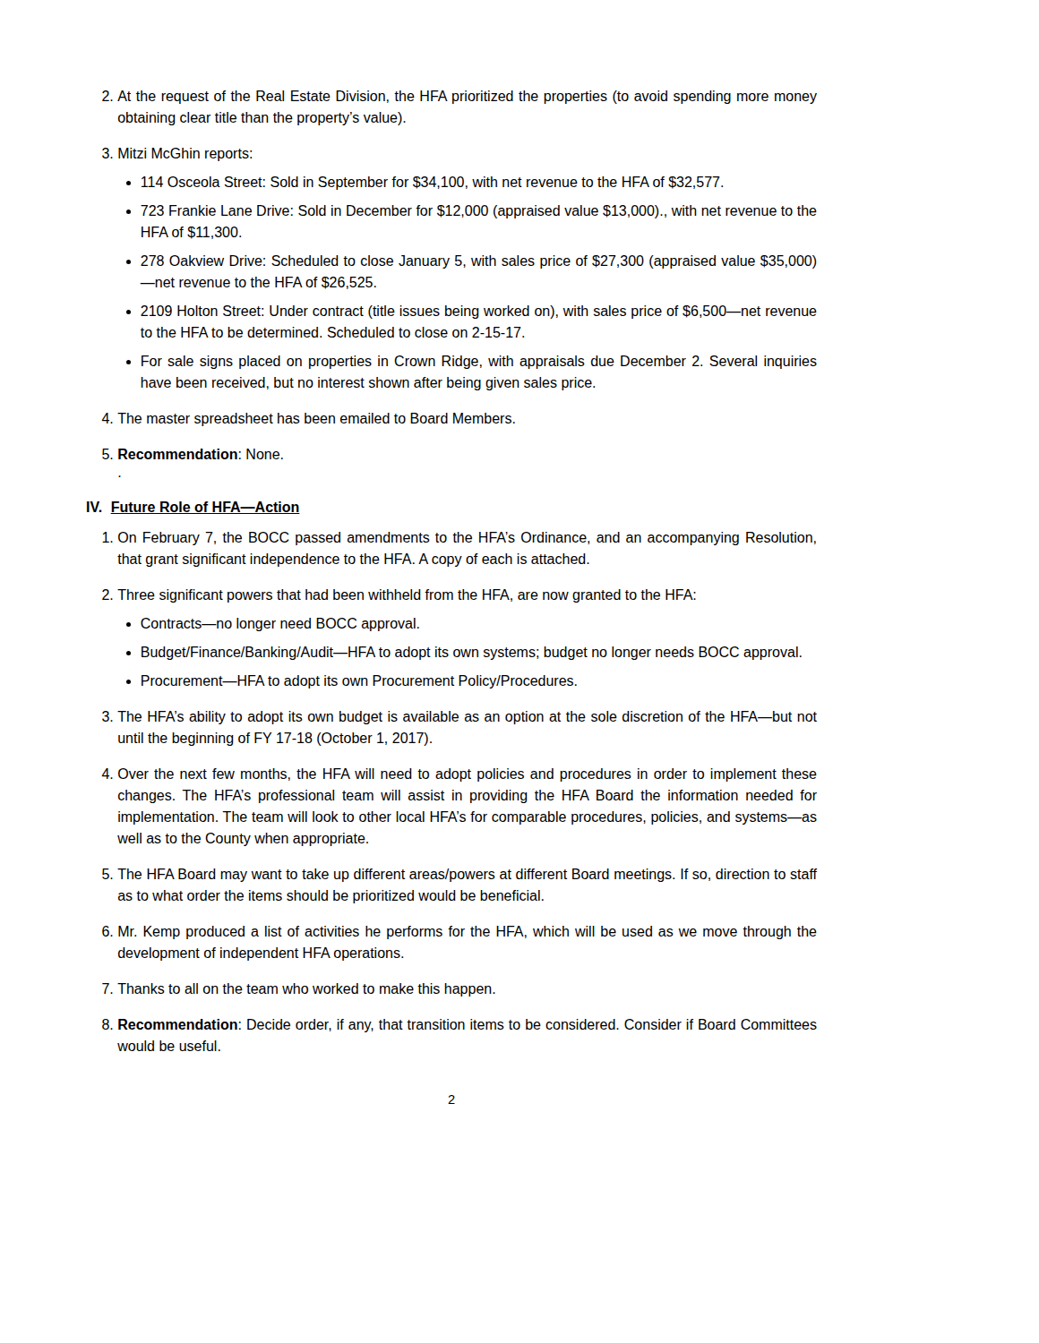At the request of the Real Estate Division, the HFA prioritized the properties (to avoid spending more money obtaining clear title than the property’s value).
Mitzi McGhin reports:
114 Osceola Street: Sold in September for $34,100, with net revenue to the HFA of $32,577.
723 Frankie Lane Drive: Sold in December for $12,000 (appraised value $13,000)., with net revenue to the HFA of $11,300.
278 Oakview Drive: Scheduled to close January 5, with sales price of $27,300 (appraised value $35,000)—net revenue to the HFA of $26,525.
2109 Holton Street: Under contract (title issues being worked on), with sales price of $6,500—net revenue to the HFA to be determined. Scheduled to close on 2-15-17.
For sale signs placed on properties in Crown Ridge, with appraisals due December 2. Several inquiries have been received, but no interest shown after being given sales price.
The master spreadsheet has been emailed to Board Members.
Recommendation: None.
.
IV. Future Role of HFA—Action
On February 7, the BOCC passed amendments to the HFA’s Ordinance, and an accompanying Resolution, that grant significant independence to the HFA. A copy of each is attached.
Three significant powers that had been withheld from the HFA, are now granted to the HFA:
Contracts—no longer need BOCC approval.
Budget/Finance/Banking/Audit—HFA to adopt its own systems; budget no longer needs BOCC approval.
Procurement—HFA to adopt its own Procurement Policy/Procedures.
The HFA’s ability to adopt its own budget is available as an option at the sole discretion of the HFA—but not until the beginning of FY 17-18 (October 1, 2017).
Over the next few months, the HFA will need to adopt policies and procedures in order to implement these changes. The HFA’s professional team will assist in providing the HFA Board the information needed for implementation. The team will look to other local HFA’s for comparable procedures, policies, and systems—as well as to the County when appropriate.
The HFA Board may want to take up different areas/powers at different Board meetings. If so, direction to staff as to what order the items should be prioritized would be beneficial.
Mr. Kemp produced a list of activities he performs for the HFA, which will be used as we move through the development of independent HFA operations.
Thanks to all on the team who worked to make this happen.
Recommendation: Decide order, if any, that transition items to be considered. Consider if Board Committees would be useful.
2